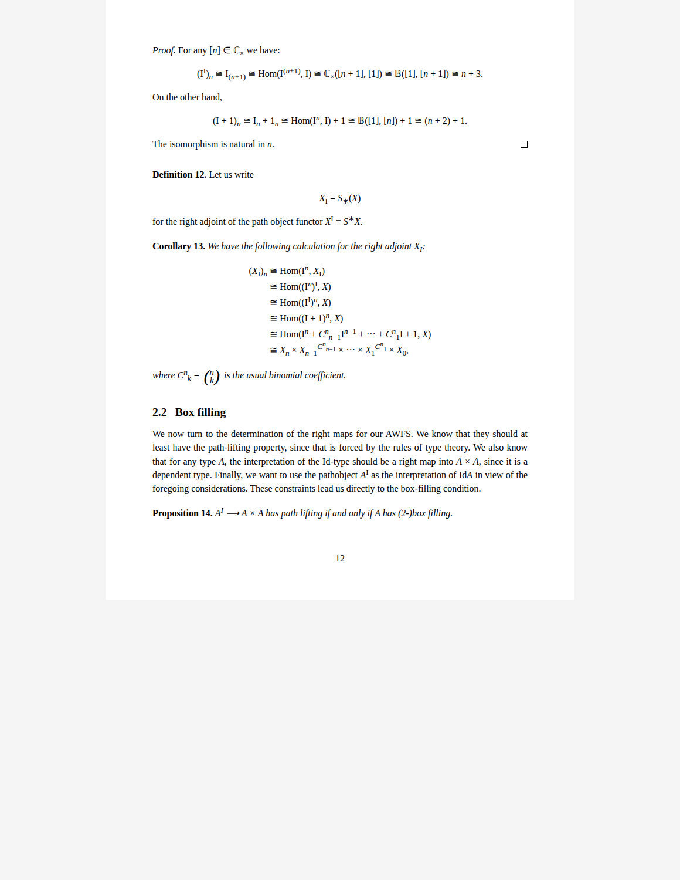Proof. For any [n] ∈ ℂ× we have:
(II)n ≅ I(n+1) ≅ Hom(I(n+1), I) ≅ ℂ×([n + 1], [1]) ≅ 𝔹([1], [n + 1]) ≅ n + 3.
On the other hand,
(I + 1)n ≅ In + 1n ≅ Hom(In, I) + 1 ≅ 𝔹([1], [n]) + 1 ≅ (n + 2) + 1.
The isomorphism is natural in n.
Definition 12. Let us write
XI = S∗(X)
for the right adjoint of the path object functor XI = S∗X.
Corollary 13. We have the following calculation for the right adjoint XI:
| ( X I ) n | ≅ | Hom(I n , X I ) |
| | ≅ | Hom((I n ) I , X ) |
| | ≅ | Hom((I I ) n , X ) |
| | ≅ | Hom((I + 1) n , X ) |
| | ≅ | Hom(I n + C n n −1 I n −1 + ··· + C n 1 I + 1, X ) |
| | ≅ | X n × X n −1 C n n −1 × ··· × X 1 C n 1 × X 0 , |
where Cnk = (n
k) is the usual binomial coefficient.
2.2 Box filling
We now turn to the determination of the right maps for our AWFS. We know that they should at least have the path-lifting property, since that is forced by the rules of type theory. We also know that for any type A, the interpretation of the Id-type should be a right map into A × A, since it is a dependent type. Finally, we want to use the pathobject AI as the interpretation of IdA in view of the foregoing considerations. These constraints lead us directly to the box-filling condition.
Proposition 14. AI ⟶ A × A has path lifting if and only if A has (2-)box filling.
12